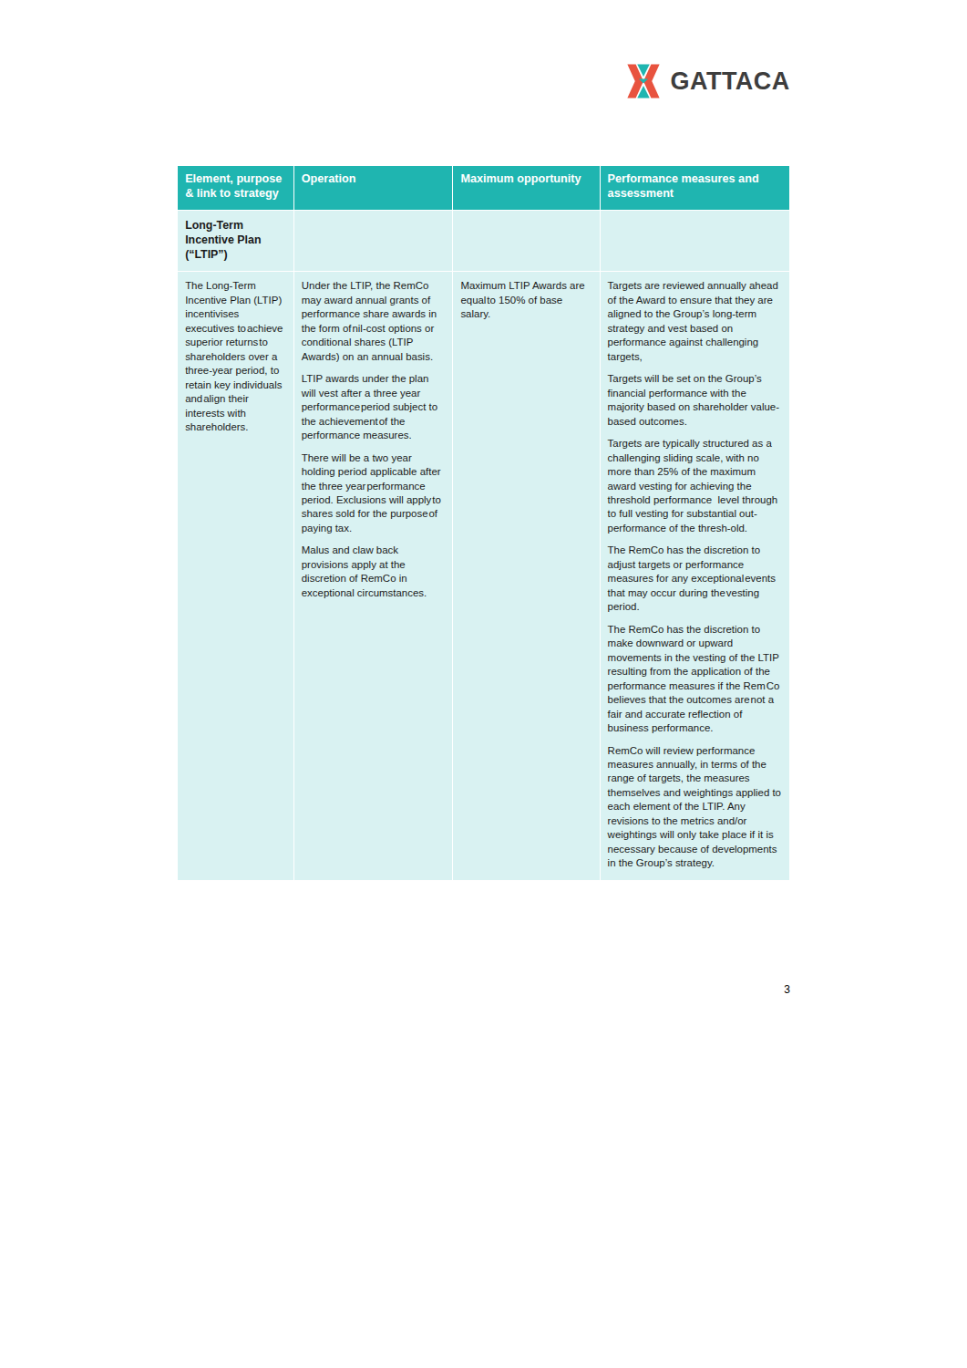GATTACA
| Element, purpose & link to strategy | Operation | Maximum opportunity | Performance measures and assessment |
| --- | --- | --- | --- |
| Long-Term Incentive Plan (“LTIP”) | | | |
| The Long-Term Incentive Plan (LTIP) incentivises executives to achieve superior returns to shareholders over a three-year period, to retain key individuals and align their interests with shareholders. | Under the LTIP, the RemCo may award annual grants of performance share awards in the form of nil-cost options or conditional shares (LTIP Awards) on an annual basis. LTIP awards under the plan will vest after a three year performance period subject to the achievement of the performance measures. There will be a two year holding period applicable after the three year performance period. Exclusions will apply to shares sold for the purpose of paying tax. Malus and claw back provisions apply at the discretion of RemCo in exceptional circumstances. | Maximum LTIP Awards are equal to 150% of base salary. | Targets are reviewed annually ahead of the Award to ensure that they are aligned to the Group’s long-term strategy and vest based on performance against challenging targets, Targets will be set on the Group’s financial performance with the majority based on shareholder value-based outcomes. Targets are typically structured as a challenging sliding scale, with no more than 25% of the maximum award vesting for achieving the threshold performance level through to full vesting for substantial out-performance of the thresh-old. The RemCo has the discretion to adjust targets or performance measures for any exceptional events that may occur during the vesting period. The RemCo has the discretion to make downward or upward movements in the vesting of the LTIP resulting from the application of the performance measures if the Rem Co believes that the outcomes are not a fair and accurate reflection of business performance. RemCo will review performance measures annually, in terms of the range of targets, the measures themselves and weightings applied to each element of the LTIP. Any revisions to the metrics and/or weightings will only take place if it is necessary because of developments in the Group’s strategy. |
3